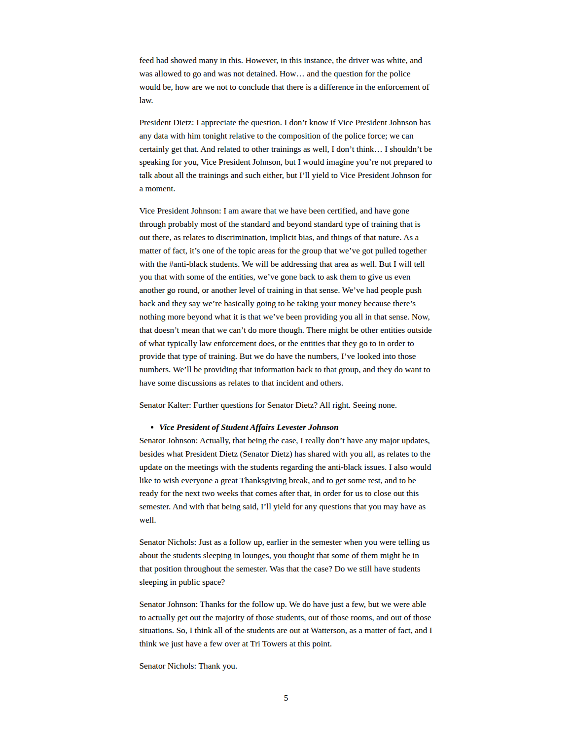feed had showed many in this. However, in this instance, the driver was white, and was allowed to go and was not detained. How… and the question for the police would be, how are we not to conclude that there is a difference in the enforcement of law.
President Dietz: I appreciate the question. I don’t know if Vice President Johnson has any data with him tonight relative to the composition of the police force; we can certainly get that. And related to other trainings as well, I don’t think… I shouldn’t be speaking for you, Vice President Johnson, but I would imagine you’re not prepared to talk about all the trainings and such either, but I’ll yield to Vice President Johnson for a moment.
Vice President Johnson: I am aware that we have been certified, and have gone through probably most of the standard and beyond standard type of training that is out there, as relates to discrimination, implicit bias, and things of that nature. As a matter of fact, it’s one of the topic areas for the group that we’ve got pulled together with the #anti-black students. We will be addressing that area as well. But I will tell you that with some of the entities, we’ve gone back to ask them to give us even another go round, or another level of training in that sense. We’ve had people push back and they say we’re basically going to be taking your money because there’s nothing more beyond what it is that we’ve been providing you all in that sense. Now, that doesn’t mean that we can’t do more though. There might be other entities outside of what typically law enforcement does, or the entities that they go to in order to provide that type of training. But we do have the numbers, I’ve looked into those numbers. We’ll be providing that information back to that group, and they do want to have some discussions as relates to that incident and others.
Senator Kalter: Further questions for Senator Dietz? All right. Seeing none.
Vice President of Student Affairs Levester Johnson
Senator Johnson: Actually, that being the case, I really don’t have any major updates, besides what President Dietz (Senator Dietz) has shared with you all, as relates to the update on the meetings with the students regarding the anti-black issues. I also would like to wish everyone a great Thanksgiving break, and to get some rest, and to be ready for the next two weeks that comes after that, in order for us to close out this semester. And with that being said, I’ll yield for any questions that you may have as well.
Senator Nichols: Just as a follow up, earlier in the semester when you were telling us about the students sleeping in lounges, you thought that some of them might be in that position throughout the semester. Was that the case? Do we still have students sleeping in public space?
Senator Johnson: Thanks for the follow up. We do have just a few, but we were able to actually get out the majority of those students, out of those rooms, and out of those situations. So, I think all of the students are out at Watterson, as a matter of fact, and I think we just have a few over at Tri Towers at this point.
Senator Nichols: Thank you.
5